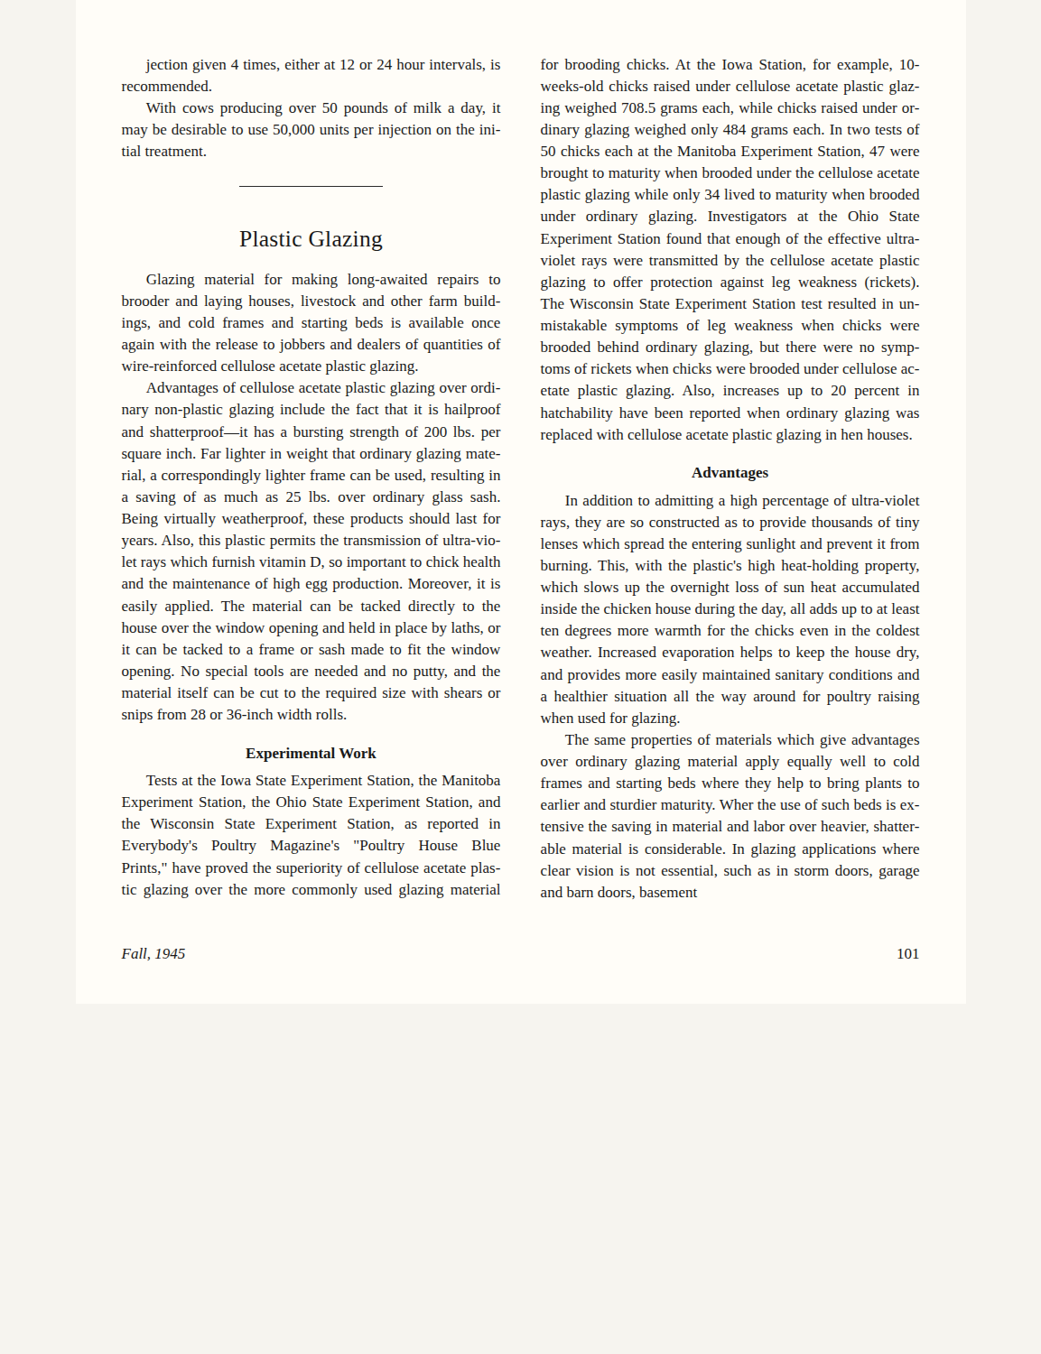jection given 4 times, either at 12 or 24 hour intervals, is recommended.
With cows producing over 50 pounds of milk a day, it may be desirable to use 50,000 units per injection on the initial treatment.
Plastic Glazing
Glazing material for making long-awaited repairs to brooder and laying houses, livestock and other farm buildings, and cold frames and starting beds is available once again with the release to jobbers and dealers of quantities of wire-reinforced cellulose acetate plastic glazing.
Advantages of cellulose acetate plastic glazing over ordinary non-plastic glazing include the fact that it is hailproof and shatterproof—it has a bursting strength of 200 lbs. per square inch. Far lighter in weight that ordinary glazing material, a correspondingly lighter frame can be used, resulting in a saving of as much as 25 lbs. over ordinary glass sash. Being virtually weatherproof, these products should last for years. Also, this plastic permits the transmission of ultra-violet rays which furnish vitamin D, so important to chick health and the maintenance of high egg production. Moreover, it is easily applied. The material can be tacked directly to the house over the window opening and held in place by laths, or it can be tacked to a frame or sash made to fit the window opening. No special tools are needed and no putty, and the material itself can be cut to the required size with shears or snips from 28 or 36-inch width rolls.
Experimental Work
Tests at the Iowa State Experiment Station, the Manitoba Experiment Station, the Ohio State Experiment Station, and the Wisconsin State Experiment Station, as reported in Everybody's Poultry Magazine's "Poultry House Blue Prints," have proved the superiority of cellulose acetate plastic glazing over the more commonly used glazing material for brooding chicks. At the Iowa Station, for example, 10-weeks-old chicks raised under cellulose acetate plastic glazing weighed 708.5 grams each, while chicks raised under ordinary glazing weighed only 484 grams each. In two tests of 50 chicks each at the Manitoba Experiment Station, 47 were brought to maturity when brooded under the cellulose acetate plastic glazing while only 34 lived to maturity when brooded under ordinary glazing. Investigators at the Ohio State Experiment Station found that enough of the effective ultra-violet rays were transmitted by the cellulose acetate plastic glazing to offer protection against leg weakness (rickets). The Wisconsin State Experiment Station test resulted in unmistakable symptoms of leg weakness when chicks were brooded behind ordinary glazing, but there were no symptoms of rickets when chicks were brooded under cellulose acetate plastic glazing. Also, increases up to 20 percent in hatchability have been reported when ordinary glazing was replaced with cellulose acetate plastic glazing in hen houses.
Advantages
In addition to admitting a high percentage of ultra-violet rays, they are so constructed as to provide thousands of tiny lenses which spread the entering sunlight and prevent it from burning. This, with the plastic's high heat-holding property, which slows up the overnight loss of sun heat accumulated inside the chicken house during the day, all adds up to at least ten degrees more warmth for the chicks even in the coldest weather. Increased evaporation helps to keep the house dry, and provides more easily maintained sanitary conditions and a healthier situation all the way around for poultry raising when used for glazing.
The same properties of materials which give advantages over ordinary glazing material apply equally well to cold frames and starting beds where they help to bring plants to earlier and sturdier maturity. Wher the use of such beds is extensive the saving in material and labor over heavier, shatterable material is considerable. In glazing applications where clear vision is not essential, such as in storm doors, garage and barn doors, basement
Fall, 1945 101